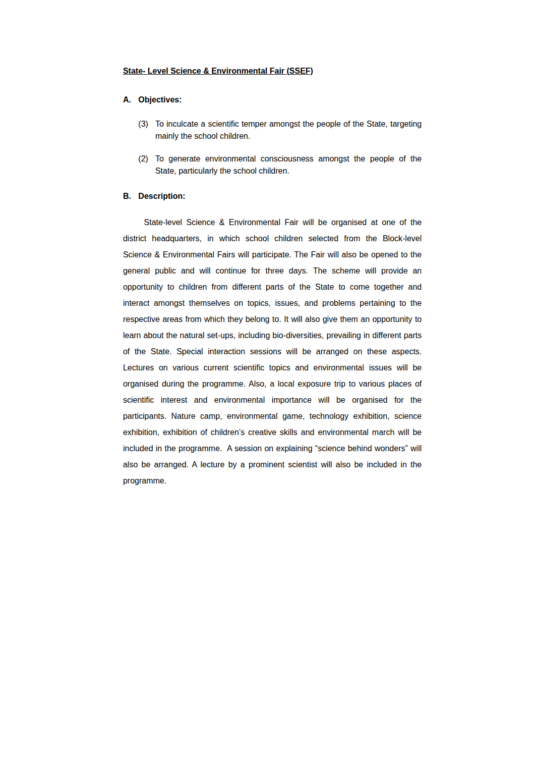State- Level Science & Environmental Fair (SSEF)
A. Objectives:
(3) To inculcate a scientific temper amongst the people of the State, targeting mainly the school children.
(2) To generate environmental consciousness amongst the people of the State, particularly the school children.
B. Description:
State-level Science & Environmental Fair will be organised at one of the district headquarters, in which school children selected from the Block-level Science & Environmental Fairs will participate. The Fair will also be opened to the general public and will continue for three days. The scheme will provide an opportunity to children from different parts of the State to come together and interact amongst themselves on topics, issues, and problems pertaining to the respective areas from which they belong to. It will also give them an opportunity to learn about the natural set-ups, including bio-diversities, prevailing in different parts of the State. Special interaction sessions will be arranged on these aspects. Lectures on various current scientific topics and environmental issues will be organised during the programme. Also, a local exposure trip to various places of scientific interest and environmental importance will be organised for the participants. Nature camp, environmental game, technology exhibition, science exhibition, exhibition of children’s creative skills and environmental march will be included in the programme. A session on explaining “science behind wonders” will also be arranged. A lecture by a prominent scientist will also be included in the programme.